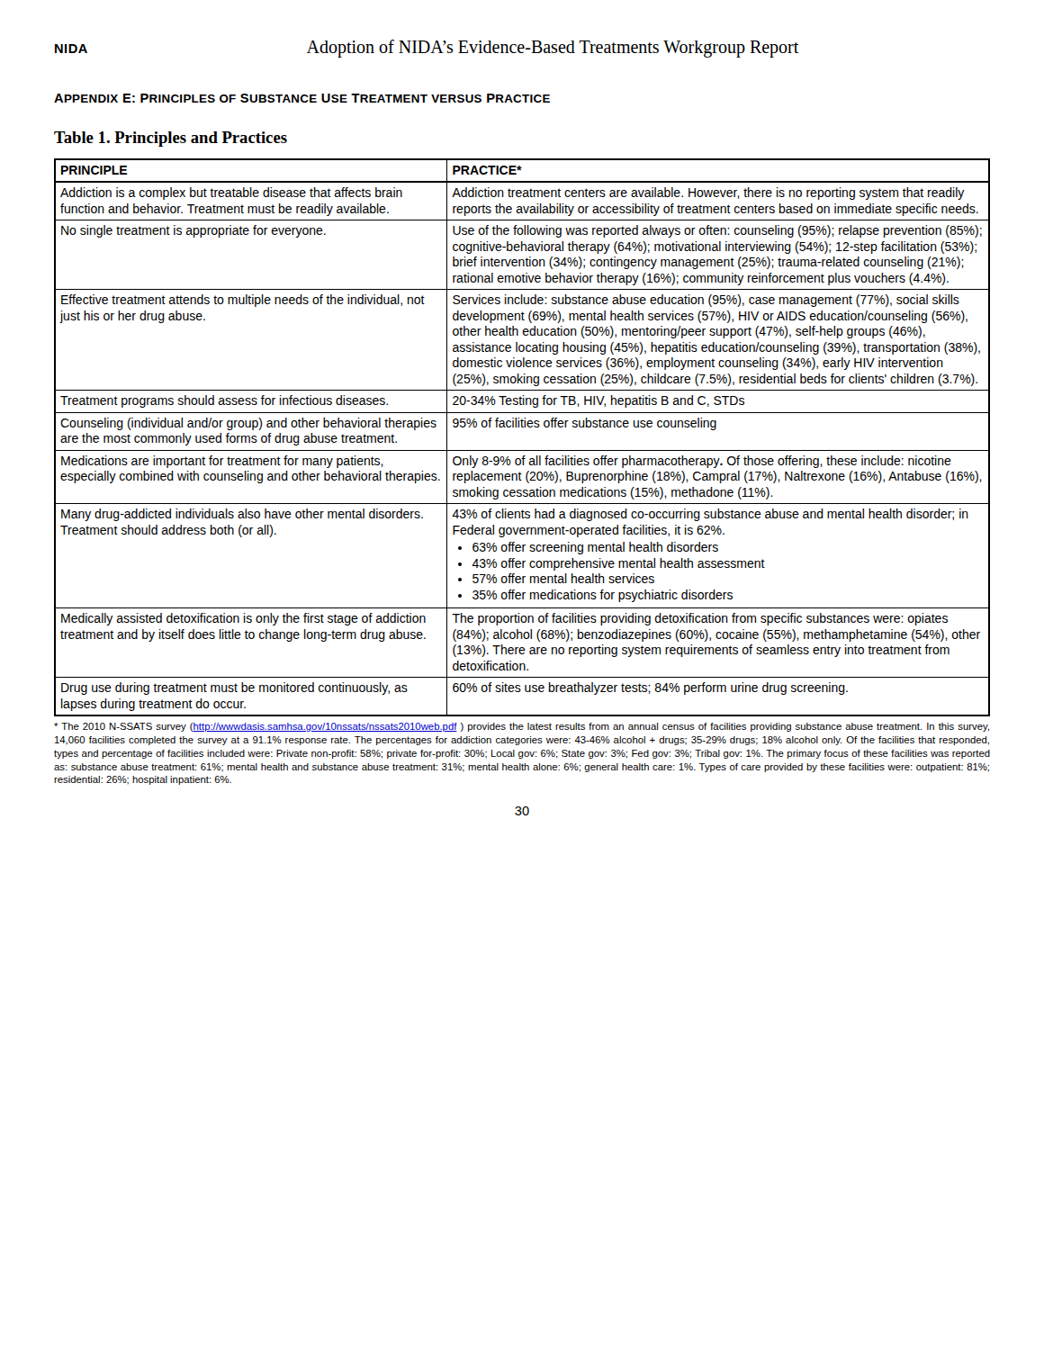NIDA Adoption of NIDA’s Evidence-Based Treatments Workgroup Report
APPENDIX E: PRINCIPLES OF SUBSTANCE USE TREATMENT VERSUS PRACTICE
Table 1. Principles and Practices
| PRINCIPLE | PRACTICE* |
| --- | --- |
| Addiction is a complex but treatable disease that affects brain function and behavior. Treatment must be readily available. | Addiction treatment centers are available. However, there is no reporting system that readily reports the availability or accessibility of treatment centers based on immediate specific needs. |
| No single treatment is appropriate for everyone. | Use of the following was reported always or often: counseling (95%); relapse prevention (85%); cognitive-behavioral therapy (64%); motivational interviewing (54%); 12-step facilitation (53%); brief intervention (34%); contingency management (25%); trauma-related counseling (21%); rational emotive behavior therapy (16%); community reinforcement plus vouchers (4.4%). |
| Effective treatment attends to multiple needs of the individual, not just his or her drug abuse. | Services include: substance abuse education (95%), case management (77%), social skills development (69%), mental health services (57%), HIV or AIDS education/counseling (56%), other health education (50%), mentoring/peer support (47%), self-help groups (46%), assistance locating housing (45%), hepatitis education/counseling (39%), transportation (38%), domestic violence services (36%), employment counseling (34%), early HIV intervention (25%), smoking cessation (25%), childcare (7.5%), residential beds for clients' children (3.7%). |
| Treatment programs should assess for infectious diseases. | 20-34% Testing for TB, HIV, hepatitis B and C, STDs |
| Counseling (individual and/or group) and other behavioral therapies are the most commonly used forms of drug abuse treatment. | 95% of facilities offer substance use counseling |
| Medications are important for treatment for many patients, especially combined with counseling and other behavioral therapies. | Only 8-9% of all facilities offer pharmacotherapy . Of those offering, these include: nicotine replacement (20%), Buprenorphine (18%), Campral (17%), Naltrexone (16%), Antabuse (16%), smoking cessation medications (15%), methadone (11%). |
| Many drug-addicted individuals also have other mental disorders. Treatment should address both (or all). | 43% of clients had a diagnosed co-occurring substance abuse and mental health disorder; in Federal government-operated facilities, it is 62%. 63% offer screening mental health disorders 43% offer comprehensive mental health assessment 57% offer mental health services 35% offer medications for psychiatric disorders |
| Medically assisted detoxification is only the first stage of addiction treatment and by itself does little to change long-term drug abuse. | The proportion of facilities providing detoxification from specific substances were: opiates (84%); alcohol (68%); benzodiazepines (60%), cocaine (55%), methamphetamine (54%), other (13%). There are no reporting system requirements of seamless entry into treatment from detoxification. |
| Drug use during treatment must be monitored continuously, as lapses during treatment do occur. | 60% of sites use breathalyzer tests; 84% perform urine drug screening. |
* The 2010 N-SSATS survey (http://wwwdasis.samhsa.gov/10nssats/nssats2010web.pdf ) provides the latest results from an annual census of facilities providing substance abuse treatment. In this survey, 14,060 facilities completed the survey at a 91.1% response rate. The percentages for addiction categories were: 43-46% alcohol + drugs; 35-29% drugs; 18% alcohol only. Of the facilities that responded, types and percentage of facilities included were: Private non-profit: 58%; private for-profit: 30%; Local gov: 6%; State gov: 3%; Fed gov: 3%; Tribal gov: 1%. The primary focus of these facilities was reported as: substance abuse treatment: 61%; mental health and substance abuse treatment: 31%; mental health alone: 6%; general health care: 1%. Types of care provided by these facilities were: outpatient: 81%; residential: 26%; hospital inpatient: 6%.
30